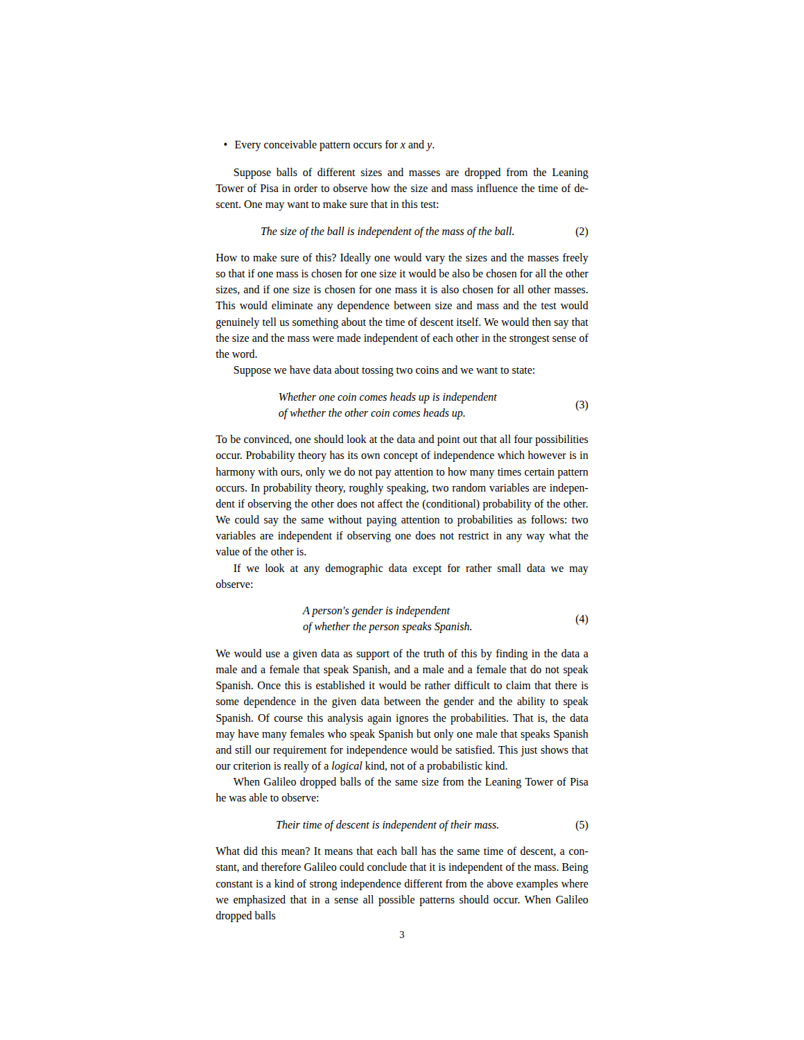Every conceivable pattern occurs for x and y.
Suppose balls of different sizes and masses are dropped from the Leaning Tower of Pisa in order to observe how the size and mass influence the time of descent. One may want to make sure that in this test:
The size of the ball is independent of the mass of the ball.(2)
How to make sure of this? Ideally one would vary the sizes and the masses freely so that if one mass is chosen for one size it would be also be chosen for all the other sizes, and if one size is chosen for one mass it is also chosen for all other masses. This would eliminate any dependence between size and mass and the test would genuinely tell us something about the time of descent itself. We would then say that the size and the mass were made independent of each other in the strongest sense of the word.
Suppose we have data about tossing two coins and we want to state:
Whether one coin comes heads up is independent
of whether the other coin comes heads up.(3)
To be convinced, one should look at the data and point out that all four possibilities occur. Probability theory has its own concept of independence which however is in harmony with ours, only we do not pay attention to how many times certain pattern occurs. In probability theory, roughly speaking, two random variables are independent if observing the other does not affect the (conditional) probability of the other. We could say the same without paying attention to probabilities as follows: two variables are independent if observing one does not restrict in any way what the value of the other is.
If we look at any demographic data except for rather small data we may observe:
A person's gender is independent
of whether the person speaks Spanish.(4)
We would use a given data as support of the truth of this by finding in the data a male and a female that speak Spanish, and a male and a female that do not speak Spanish. Once this is established it would be rather difficult to claim that there is some dependence in the given data between the gender and the ability to speak Spanish. Of course this analysis again ignores the probabilities. That is, the data may have many females who speak Spanish but only one male that speaks Spanish and still our requirement for independence would be satisfied. This just shows that our criterion is really of a logical kind, not of a probabilistic kind.
When Galileo dropped balls of the same size from the Leaning Tower of Pisa he was able to observe:
Their time of descent is independent of their mass.(5)
What did this mean? It means that each ball has the same time of descent, a constant, and therefore Galileo could conclude that it is independent of the mass. Being constant is a kind of strong independence different from the above examples where we emphasized that in a sense all possible patterns should occur. When Galileo dropped balls
3